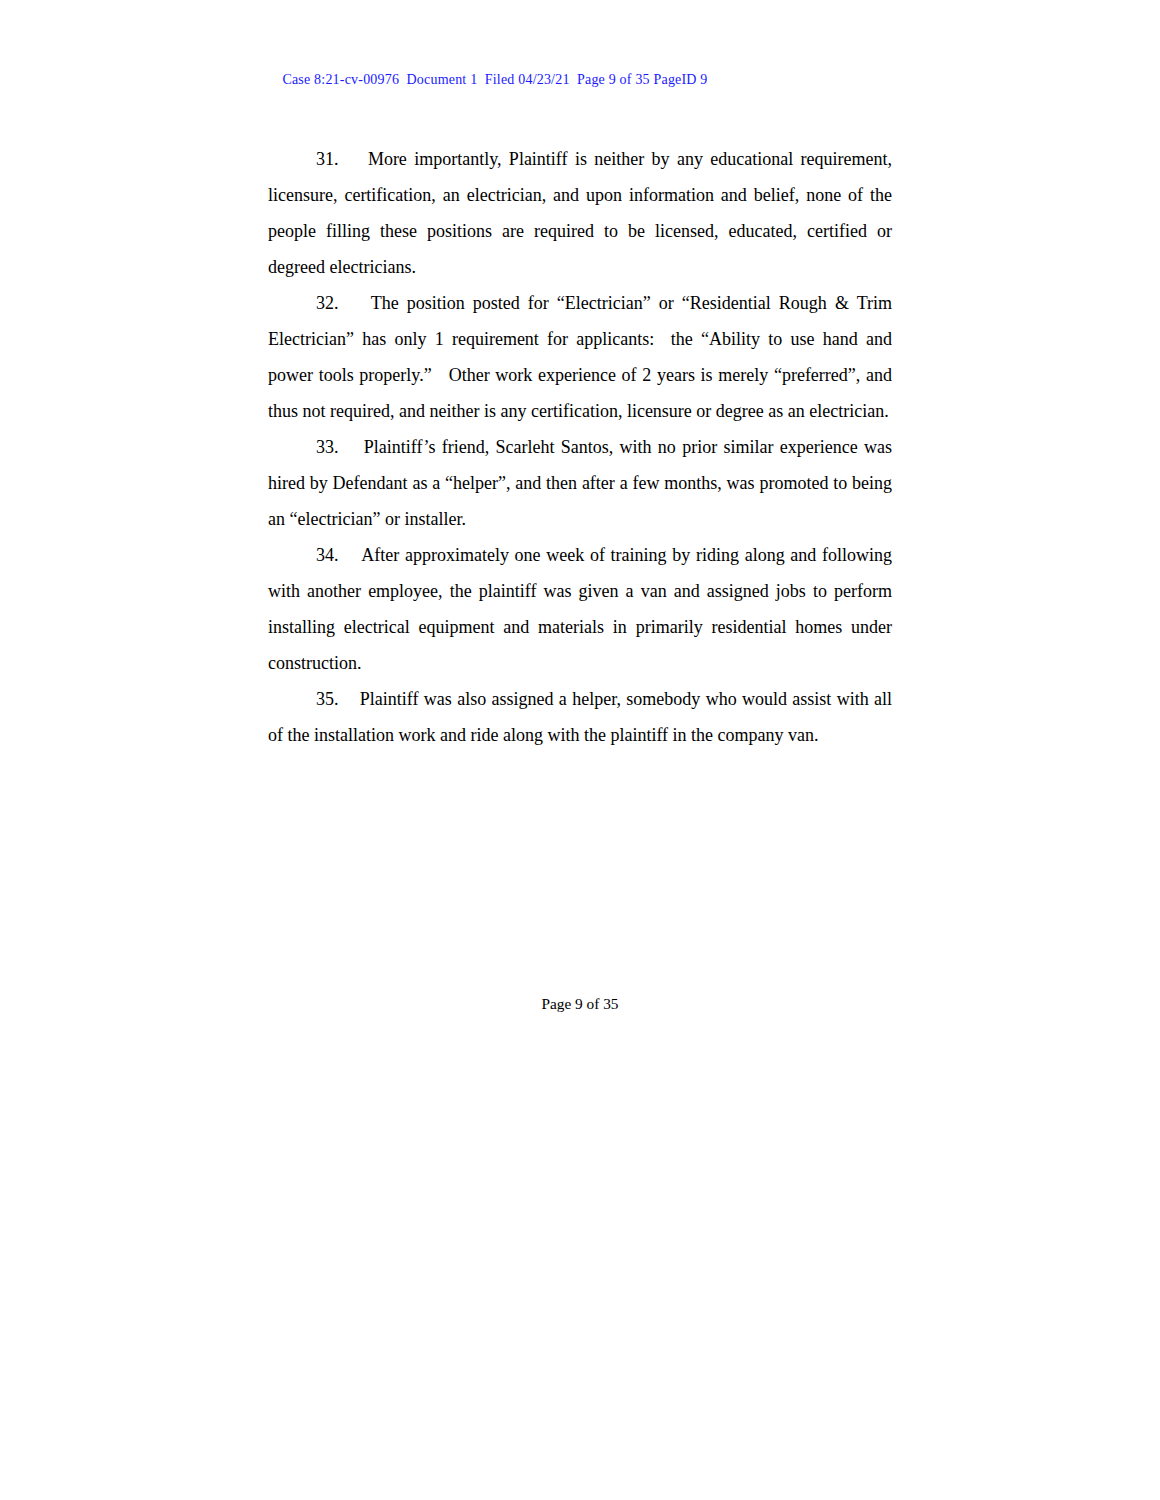Case 8:21-cv-00976 Document 1 Filed 04/23/21 Page 9 of 35 PageID 9
31. More importantly, Plaintiff is neither by any educational requirement, licensure, certification, an electrician, and upon information and belief, none of the people filling these positions are required to be licensed, educated, certified or degreed electricians.
32. The position posted for “Electrician” or “Residential Rough & Trim Electrician” has only 1 requirement for applicants: the “Ability to use hand and power tools properly.” Other work experience of 2 years is merely “preferred”, and thus not required, and neither is any certification, licensure or degree as an electrician.
33. Plaintiff’s friend, Scarleht Santos, with no prior similar experience was hired by Defendant as a “helper”, and then after a few months, was promoted to being an “electrician” or installer.
34. After approximately one week of training by riding along and following with another employee, the plaintiff was given a van and assigned jobs to perform installing electrical equipment and materials in primarily residential homes under construction.
35. Plaintiff was also assigned a helper, somebody who would assist with all of the installation work and ride along with the plaintiff in the company van.
Page 9 of 35